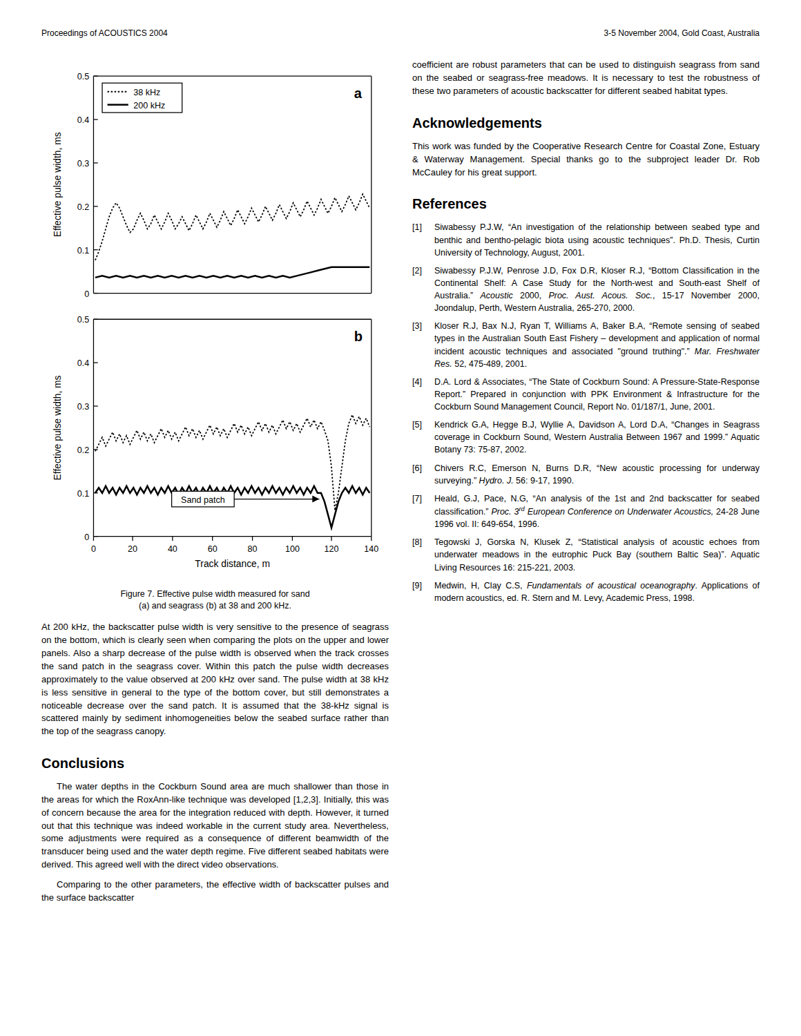Proceedings of ACOUSTICS 2004
3-5 November 2004, Gold Coast, Australia
0.5 0.4 0.3 0.2 0.1 0 Effective pulse width, ms a 38 kHz 200 kHz 0.5 0.4 0.3 0.2 0.1 0 Effective pulse width, ms b 0 20 40 60 80 100 120 140 Track distance, m Sand patch
Figure 7. Effective pulse width measured for sand
(a) and seagrass (b) at 38 and 200 kHz.
At 200 kHz, the backscatter pulse width is very sensitive to the presence of seagrass on the bottom, which is clearly seen when comparing the plots on the upper and lower panels. Also a sharp decrease of the pulse width is observed when the track crosses the sand patch in the seagrass cover. Within this patch the pulse width decreases approximately to the value observed at 200 kHz over sand. The pulse width at 38 kHz is less sensitive in general to the type of the bottom cover, but still demonstrates a noticeable decrease over the sand patch. It is assumed that the 38-kHz signal is scattered mainly by sediment inhomogeneities below the seabed surface rather than the top of the seagrass canopy.
Conclusions
The water depths in the Cockburn Sound area are much shallower than those in the areas for which the RoxAnn-like technique was developed [1,2,3]. Initially, this was of concern because the area for the integration reduced with depth. However, it turned out that this technique was indeed workable in the current study area. Nevertheless, some adjustments were required as a consequence of different beamwidth of the transducer being used and the water depth regime. Five different seabed habitats were derived. This agreed well with the direct video observations.
Comparing to the other parameters, the effective width of backscatter pulses and the surface backscatter
coefficient are robust parameters that can be used to distinguish seagrass from sand on the seabed or seagrass-free meadows. It is necessary to test the robustness of these two parameters of acoustic backscatter for different seabed habitat types.
Acknowledgements
This work was funded by the Cooperative Research Centre for Coastal Zone, Estuary & Waterway Management. Special thanks go to the subproject leader Dr. Rob McCauley for his great support.
References
[1]
Siwabessy P.J.W, “An investigation of the relationship between seabed type and benthic and bentho-pelagic biota using acoustic techniques”. Ph.D. Thesis, Curtin University of Technology, August, 2001.
[2]
Siwabessy P.J.W, Penrose J.D, Fox D.R, Kloser R.J, “Bottom Classification in the Continental Shelf: A Case Study for the North-west and South-east Shelf of Australia.” Acoustic 2000, Proc. Aust. Acous. Soc., 15-17 November 2000, Joondalup, Perth, Western Australia, 265-270, 2000.
[3]
Kloser R.J, Bax N.J, Ryan T, Williams A, Baker B.A, “Remote sensing of seabed types in the Australian South East Fishery – development and application of normal incident acoustic techniques and associated "ground truthing".” Mar. Freshwater Res. 52, 475-489, 2001.
[4]
D.A. Lord & Associates, “The State of Cockburn Sound: A Pressure-State-Response Report.” Prepared in conjunction with PPK Environment & Infrastructure for the Cockburn Sound Management Council, Report No. 01/187/1, June, 2001.
[5]
Kendrick G.A, Hegge B.J, Wyllie A, Davidson A, Lord D.A, “Changes in Seagrass coverage in Cockburn Sound, Western Australia Between 1967 and 1999.” Aquatic Botany 73: 75-87, 2002.
[6]
Chivers R.C, Emerson N, Burns D.R, “New acoustic processing for underway surveying.” Hydro. J. 56: 9-17, 1990.
[7]
Heald, G.J, Pace, N.G, “An analysis of the 1st and 2nd backscatter for seabed classification.” Proc. 3rd European Conference on Underwater Acoustics, 24-28 June 1996 vol. II: 649-654, 1996.
[8]
Tegowski J, Gorska N, Klusek Z, “Statistical analysis of acoustic echoes from underwater meadows in the eutrophic Puck Bay (southern Baltic Sea)”. Aquatic Living Resources 16: 215-221, 2003.
[9]
Medwin, H, Clay C.S, Fundamentals of acoustical oceanography. Applications of modern acoustics, ed. R. Stern and M. Levy, Academic Press, 1998.